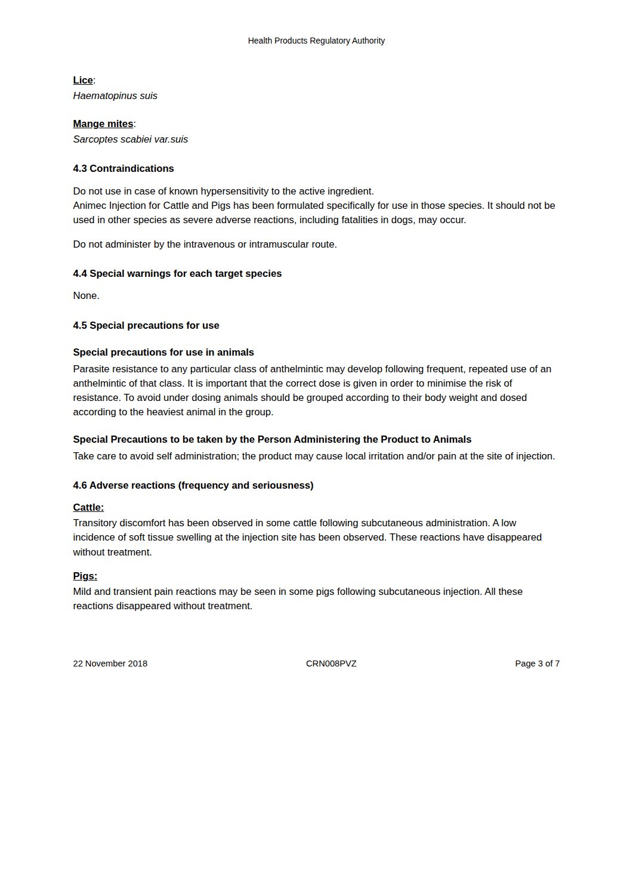Health Products Regulatory Authority
Lice:
Haematopinus suis
Mange mites:
Sarcoptes scabiei var.suis
4.3 Contraindications
Do not use in case of known hypersensitivity to the active ingredient.
Animec Injection for Cattle and Pigs has been formulated specifically for use in those species. It should not be used in other species as severe adverse reactions, including fatalities in dogs, may occur.
Do not administer by the intravenous or intramuscular route.
4.4 Special warnings for each target species
None.
4.5 Special precautions for use
Special precautions for use in animals
Parasite resistance to any particular class of anthelmintic may develop following frequent, repeated use of an anthelmintic of that class. It is important that the correct dose is given in order to minimise the risk of resistance. To avoid under dosing animals should be grouped according to their body weight and dosed according to the heaviest animal in the group.
Special Precautions to be taken by the Person Administering the Product to Animals
Take care to avoid self administration; the product may cause local irritation and/or pain at the site of injection.
4.6 Adverse reactions (frequency and seriousness)
Cattle:
Transitory discomfort has been observed in some cattle following subcutaneous administration. A low incidence of soft tissue swelling at the injection site has been observed. These reactions have disappeared without treatment.
Pigs:
Mild and transient pain reactions may be seen in some pigs following subcutaneous injection. All these reactions disappeared without treatment.
22 November 2018 CRN008PVZ Page 3 of 7